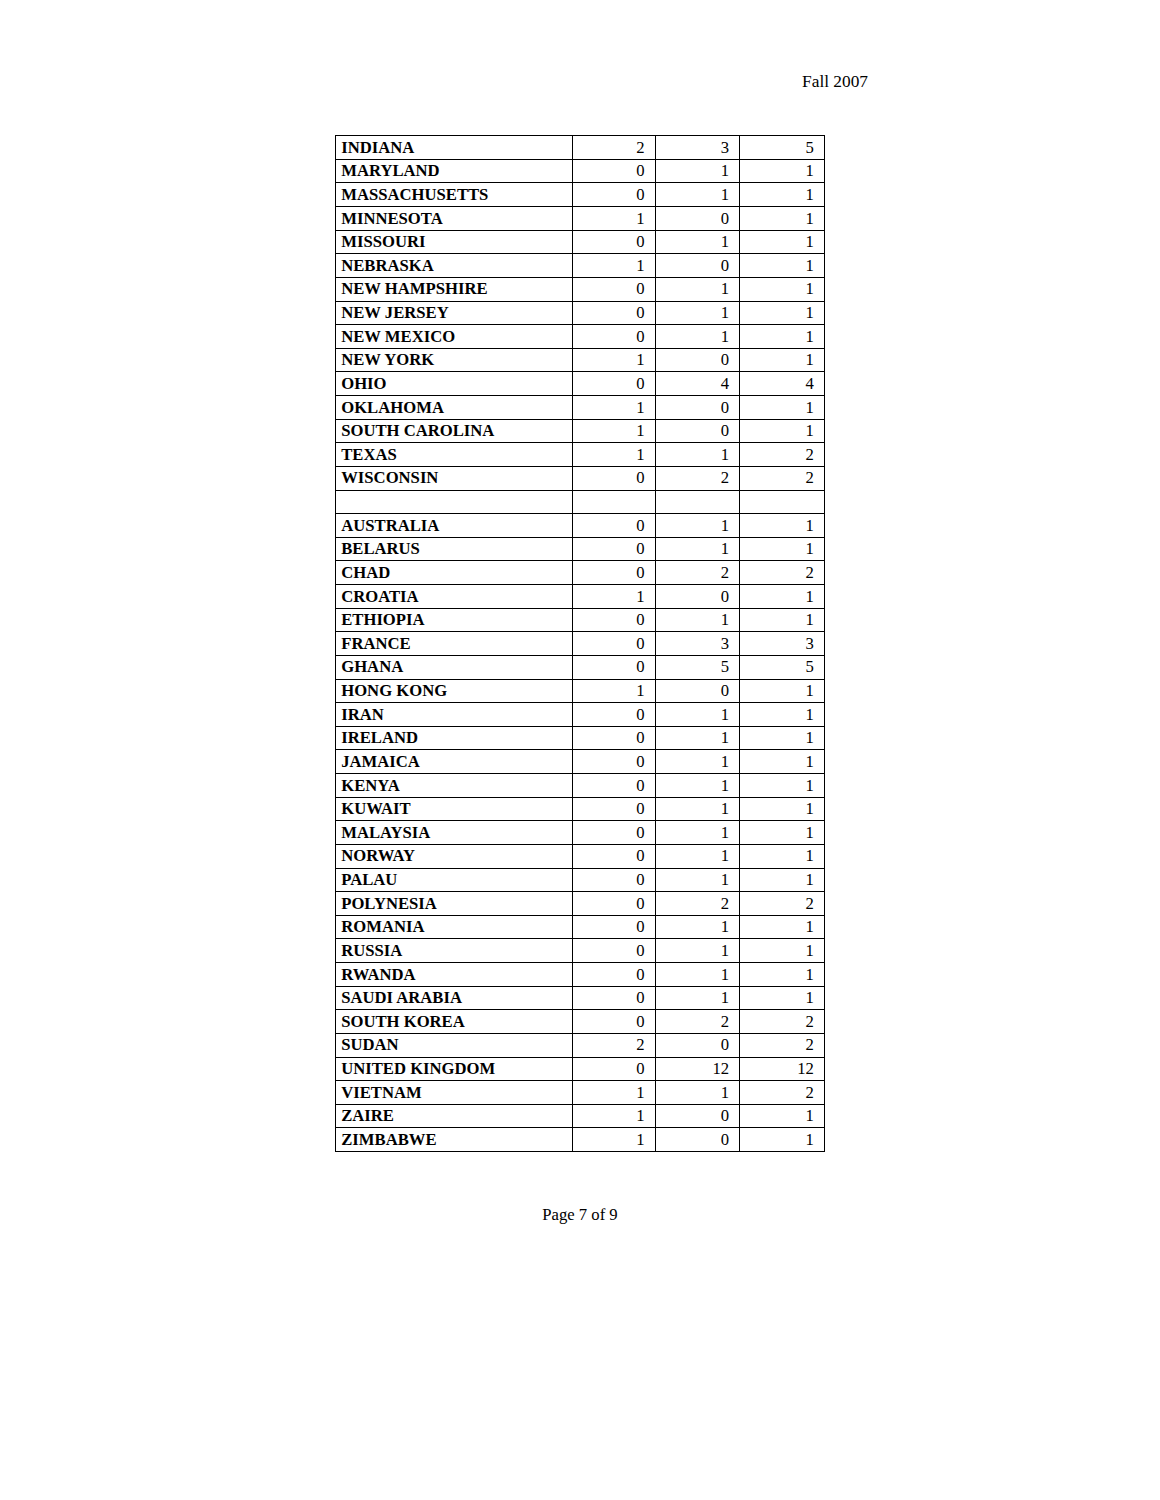Fall 2007
| INDIANA | 2 | 3 | 5 |
| MARYLAND | 0 | 1 | 1 |
| MASSACHUSETTS | 0 | 1 | 1 |
| MINNESOTA | 1 | 0 | 1 |
| MISSOURI | 0 | 1 | 1 |
| NEBRASKA | 1 | 0 | 1 |
| NEW HAMPSHIRE | 0 | 1 | 1 |
| NEW JERSEY | 0 | 1 | 1 |
| NEW MEXICO | 0 | 1 | 1 |
| NEW YORK | 1 | 0 | 1 |
| OHIO | 0 | 4 | 4 |
| OKLAHOMA | 1 | 0 | 1 |
| SOUTH CAROLINA | 1 | 0 | 1 |
| TEXAS | 1 | 1 | 2 |
| WISCONSIN | 0 | 2 | 2 |
| AUSTRALIA | 0 | 1 | 1 |
| BELARUS | 0 | 1 | 1 |
| CHAD | 0 | 2 | 2 |
| CROATIA | 1 | 0 | 1 |
| ETHIOPIA | 0 | 1 | 1 |
| FRANCE | 0 | 3 | 3 |
| GHANA | 0 | 5 | 5 |
| HONG KONG | 1 | 0 | 1 |
| IRAN | 0 | 1 | 1 |
| IRELAND | 0 | 1 | 1 |
| JAMAICA | 0 | 1 | 1 |
| KENYA | 0 | 1 | 1 |
| KUWAIT | 0 | 1 | 1 |
| MALAYSIA | 0 | 1 | 1 |
| NORWAY | 0 | 1 | 1 |
| PALAU | 0 | 1 | 1 |
| POLYNESIA | 0 | 2 | 2 |
| ROMANIA | 0 | 1 | 1 |
| RUSSIA | 0 | 1 | 1 |
| RWANDA | 0 | 1 | 1 |
| SAUDI ARABIA | 0 | 1 | 1 |
| SOUTH KOREA | 0 | 2 | 2 |
| SUDAN | 2 | 0 | 2 |
| UNITED KINGDOM | 0 | 12 | 12 |
| VIETNAM | 1 | 1 | 2 |
| ZAIRE | 1 | 0 | 1 |
| ZIMBABWE | 1 | 0 | 1 |
Page 7 of 9